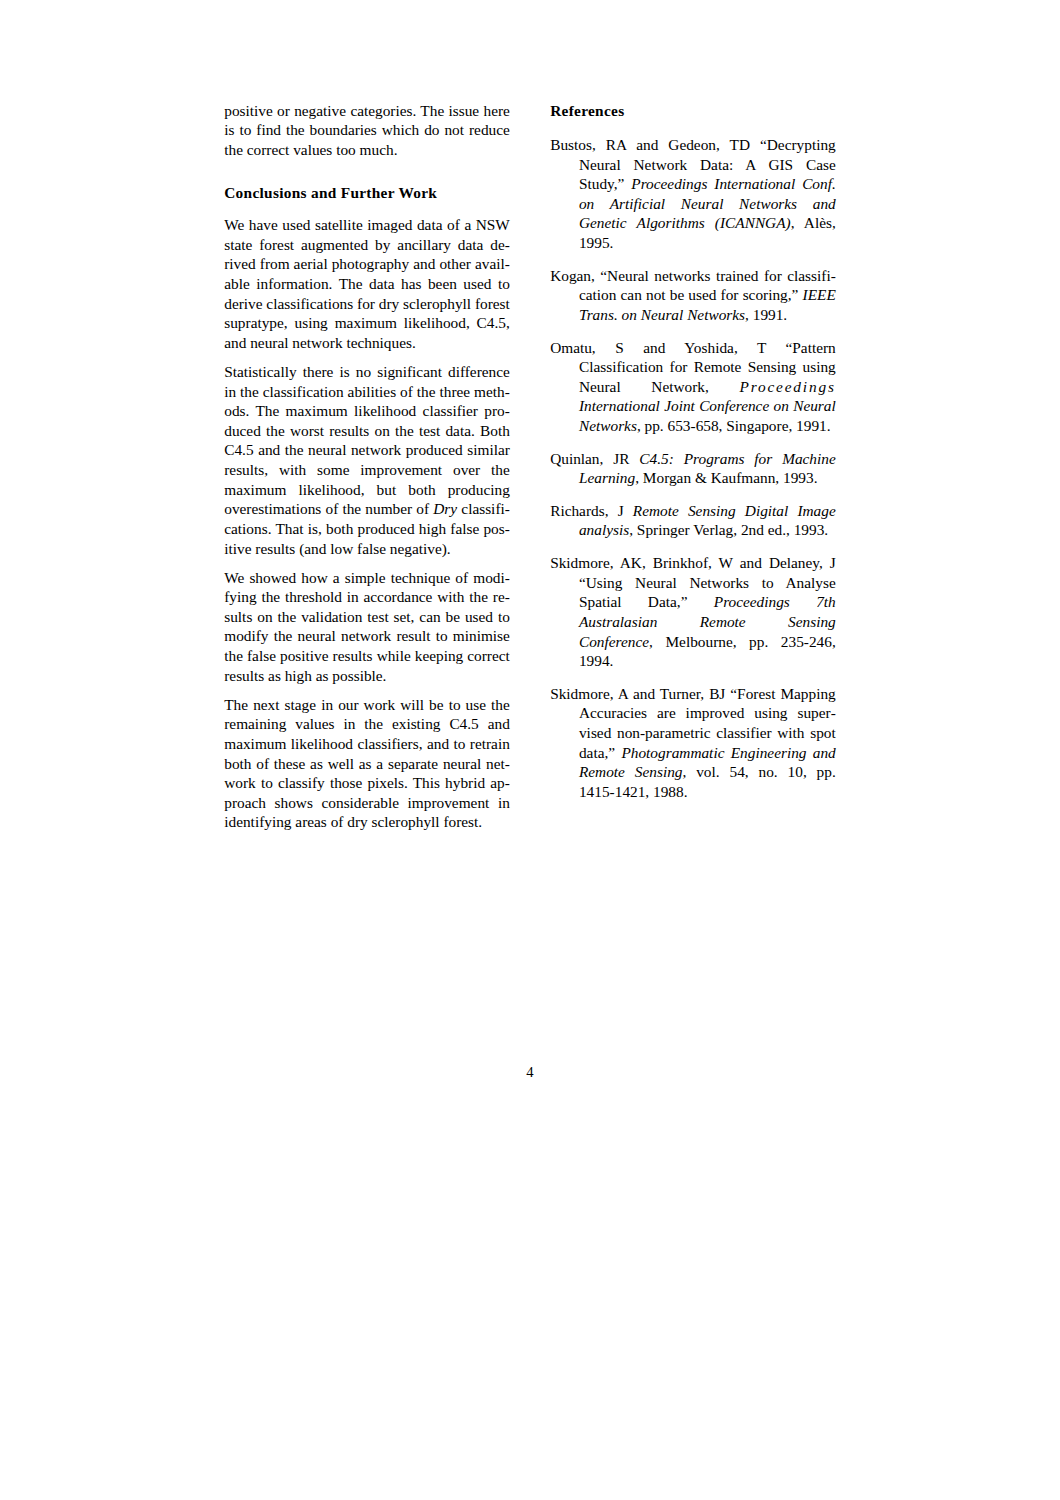positive or negative categories. The issue here is to find the boundaries which do not reduce the correct values too much.
Conclusions and Further Work
We have used satellite imaged data of a NSW state forest augmented by ancillary data derived from aerial photography and other available information. The data has been used to derive classifications for dry sclerophyll forest supratype, using maximum likelihood, C4.5, and neural network techniques.
Statistically there is no significant difference in the classification abilities of the three methods. The maximum likelihood classifier produced the worst results on the test data. Both C4.5 and the neural network produced similar results, with some improvement over the maximum likelihood, but both producing overestimations of the number of Dry classifications. That is, both produced high false positive results (and low false negative).
We showed how a simple technique of modifying the threshold in accordance with the results on the validation test set, can be used to modify the neural network result to minimise the false positive results while keeping correct results as high as possible.
The next stage in our work will be to use the remaining values in the existing C4.5 and maximum likelihood classifiers, and to retrain both of these as well as a separate neural network to classify those pixels. This hybrid approach shows considerable improvement in identifying areas of dry sclerophyll forest.
References
Bustos, RA and Gedeon, TD “Decrypting Neural Network Data: A GIS Case Study,” Proceedings International Conf. on Artificial Neural Networks and Genetic Algorithms (ICANNGA), Alès, 1995.
Kogan, “Neural networks trained for classification can not be used for scoring,” IEEE Trans. on Neural Networks, 1991.
Omatu, S and Yoshida, T “Pattern Classification for Remote Sensing using Neural Network, Proceedings International Joint Conference on Neural Networks, pp. 653-658, Singapore, 1991.
Quinlan, JR C4.5: Programs for Machine Learning, Morgan & Kaufmann, 1993.
Richards, J Remote Sensing Digital Image analysis, Springer Verlag, 2nd ed., 1993.
Skidmore, AK, Brinkhof, W and Delaney, J “Using Neural Networks to Analyse Spatial Data,” Proceedings 7th Australasian Remote Sensing Conference, Melbourne, pp. 235-246, 1994.
Skidmore, A and Turner, BJ “Forest Mapping Accuracies are improved using supervised non-parametric classifier with spot data,” Photogrammatic Engineering and Remote Sensing, vol. 54, no. 10, pp. 1415-1421, 1988.
4